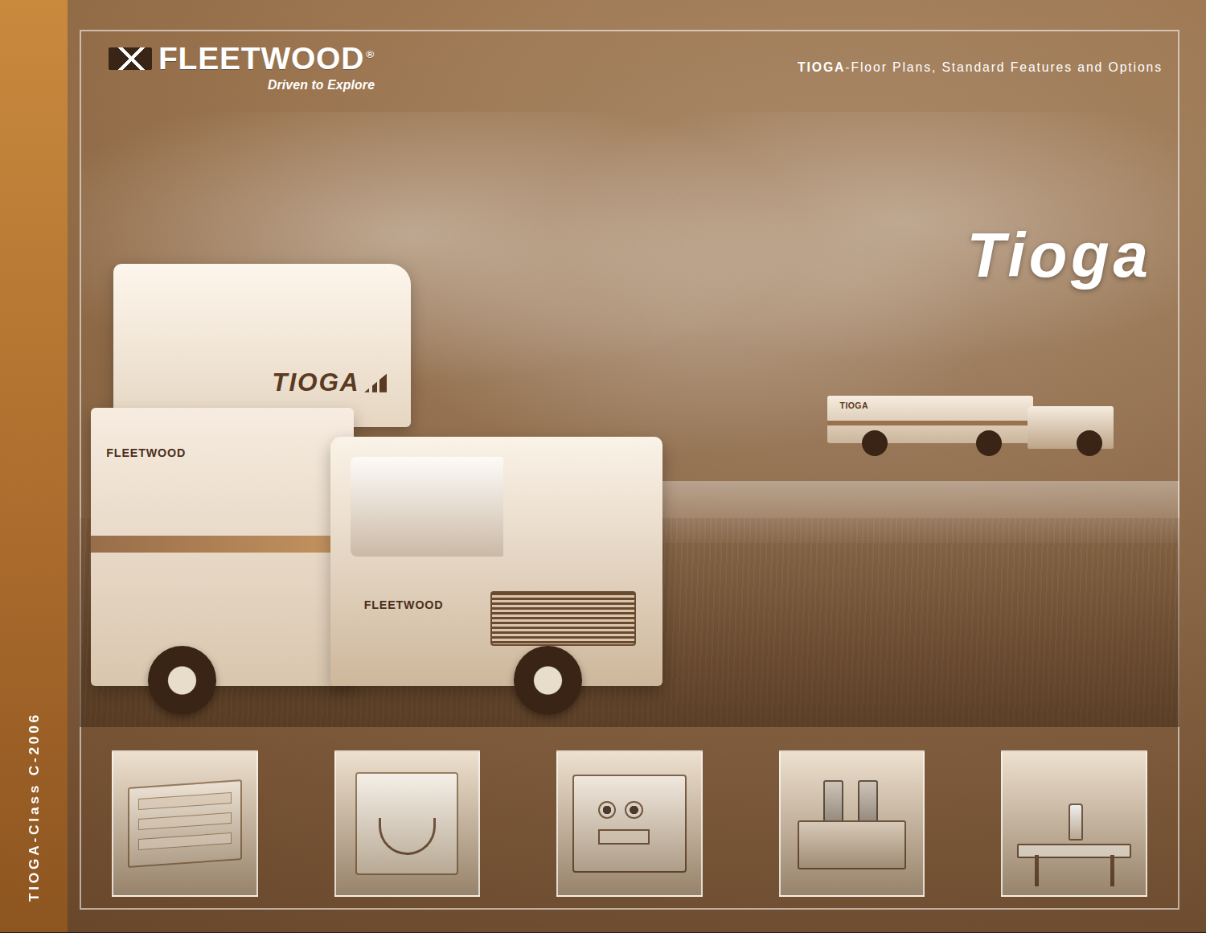TIOGA-Class C-2006
TIOGA
TIOGA
FLEETWOOD
FLEETWOOD
FLEETWOOD®
Driven to Explore
TIOGA-Floor Plans, Standard Features and Options
Tioga
Utensil drawer organizer
Exterior utility panel with hose
Exterior control compartment
Cup holder tray
Dinette table with lamp